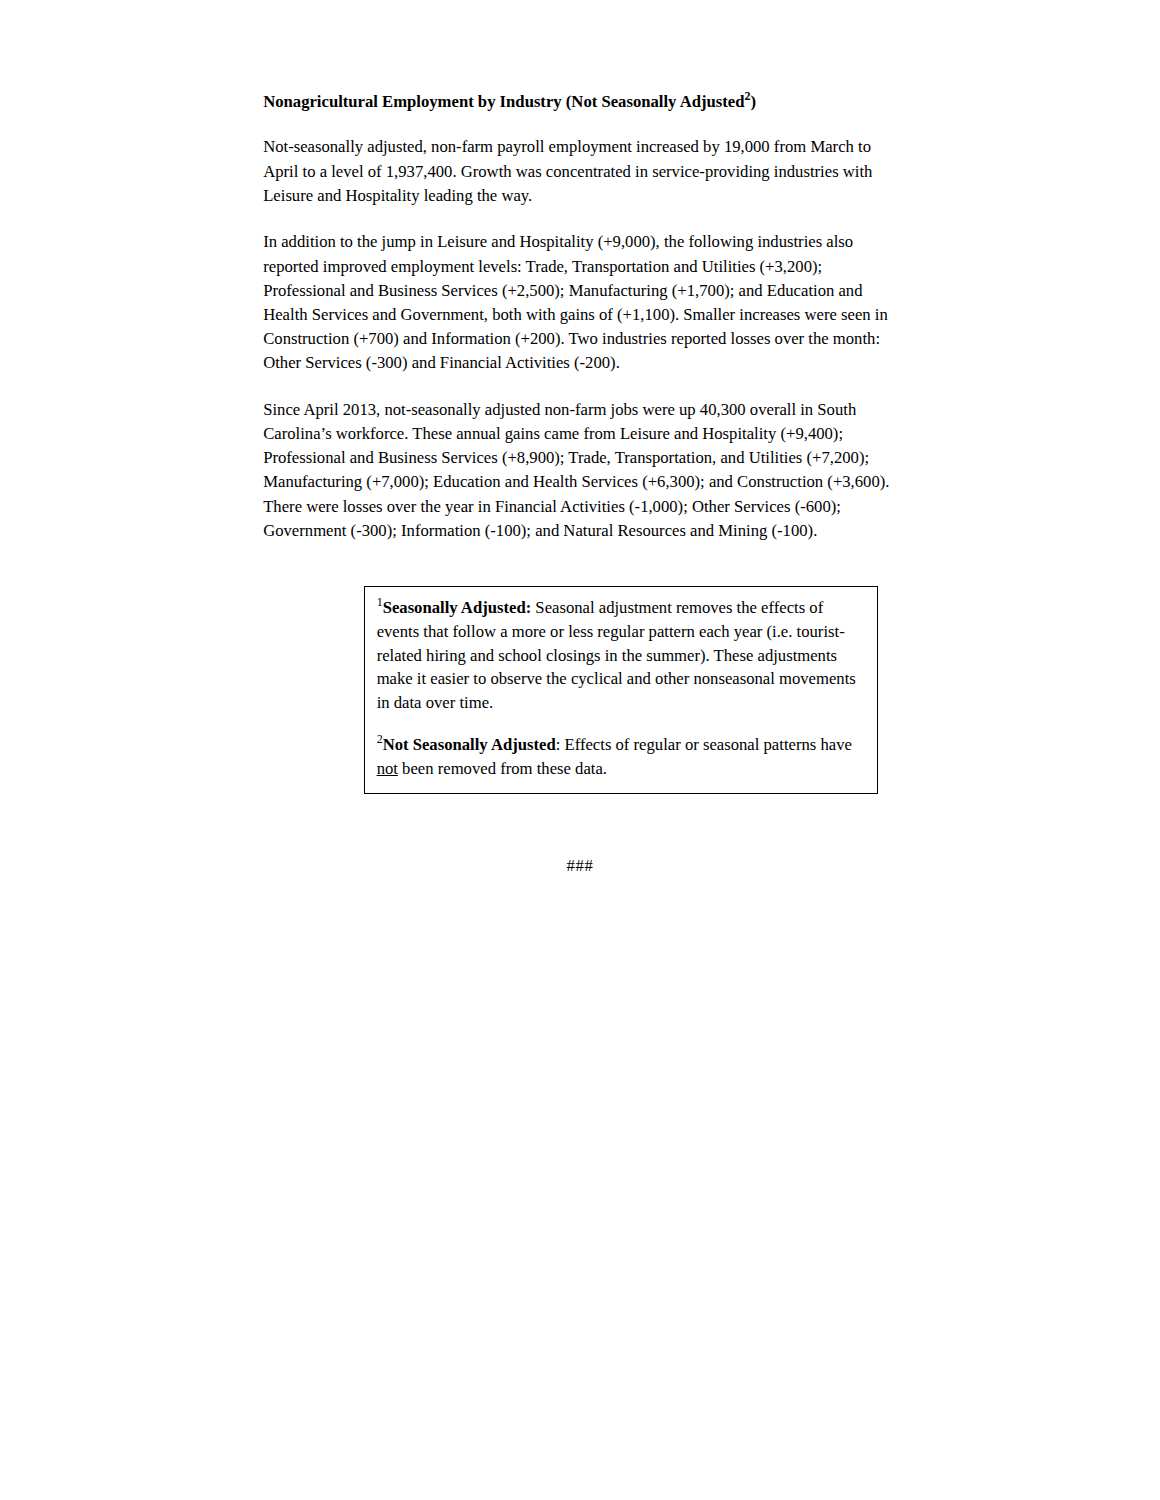Nonagricultural Employment by Industry (Not Seasonally Adjusted2)
Not-seasonally adjusted, non-farm payroll employment increased by 19,000 from March to April to a level of 1,937,400. Growth was concentrated in service-providing industries with Leisure and Hospitality leading the way.
In addition to the jump in Leisure and Hospitality (+9,000), the following industries also reported improved employment levels: Trade, Transportation and Utilities (+3,200); Professional and Business Services (+2,500); Manufacturing (+1,700); and Education and Health Services and Government, both with gains of (+1,100). Smaller increases were seen in Construction (+700) and Information (+200). Two industries reported losses over the month: Other Services (-300) and Financial Activities (-200).
Since April 2013, not-seasonally adjusted non-farm jobs were up 40,300 overall in South Carolina’s workforce. These annual gains came from Leisure and Hospitality (+9,400); Professional and Business Services (+8,900); Trade, Transportation, and Utilities (+7,200); Manufacturing (+7,000); Education and Health Services (+6,300); and Construction (+3,600). There were losses over the year in Financial Activities (-1,000); Other Services (-600); Government (-300); Information (-100); and Natural Resources and Mining (-100).
1Seasonally Adjusted: Seasonal adjustment removes the effects of events that follow a more or less regular pattern each year (i.e. tourist-related hiring and school closings in the summer). These adjustments make it easier to observe the cyclical and other nonseasonal movements in data over time.
2Not Seasonally Adjusted: Effects of regular or seasonal patterns have not been removed from these data.
###